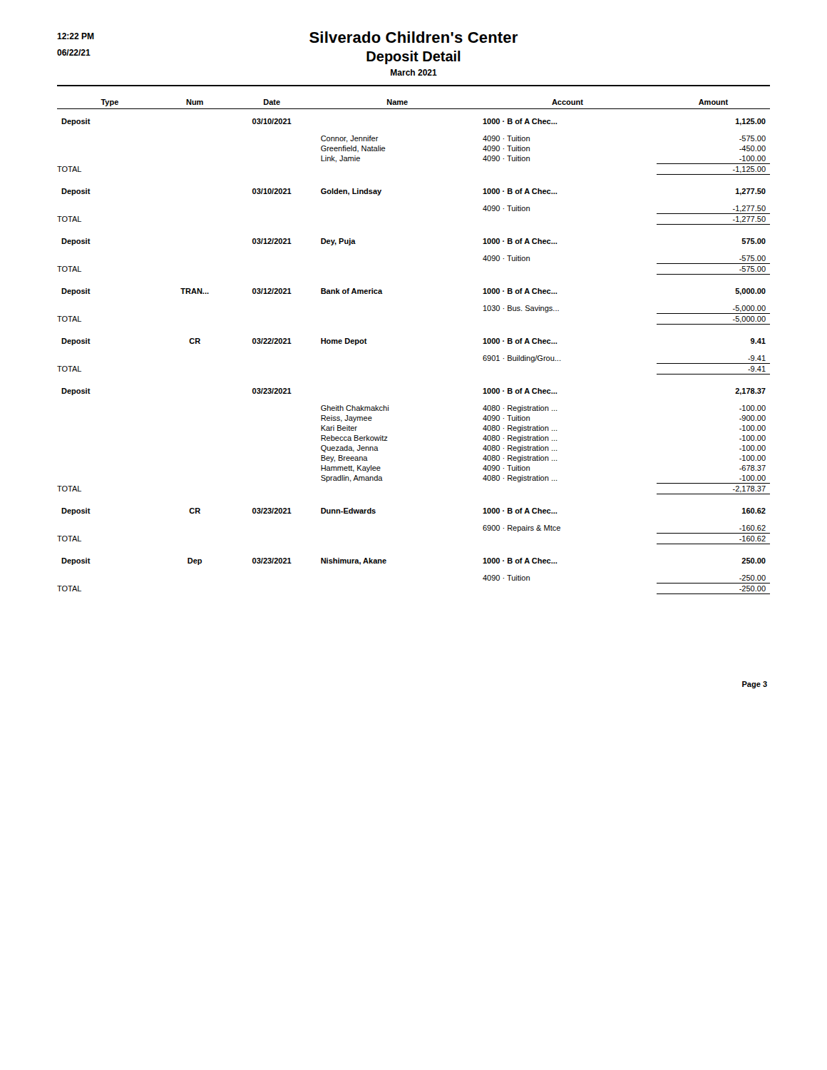12:22 PM
06/22/21
Silverado Children's Center
Deposit Detail
March 2021
| Type | Num | Date | Name | Account | Amount |
| --- | --- | --- | --- | --- | --- |
| Deposit | | 03/10/2021 | | 1000 · B of A Chec... | 1,125.00 |
| | | | Connor, Jennifer | 4090 · Tuition | -575.00 |
| | | | Greenfield, Natalie | 4090 · Tuition | -450.00 |
| | | | Link, Jamie | 4090 · Tuition | -100.00 |
| TOTAL | | | | | -1,125.00 |
| Deposit | | 03/10/2021 | Golden, Lindsay | 1000 · B of A Chec... | 1,277.50 |
| | | | | 4090 · Tuition | -1,277.50 |
| TOTAL | | | | | -1,277.50 |
| Deposit | | 03/12/2021 | Dey, Puja | 1000 · B of A Chec... | 575.00 |
| | | | | 4090 · Tuition | -575.00 |
| TOTAL | | | | | -575.00 |
| Deposit | TRAN... | 03/12/2021 | Bank of America | 1000 · B of A Chec... | 5,000.00 |
| | | | | 1030 · Bus. Savings... | -5,000.00 |
| TOTAL | | | | | -5,000.00 |
| Deposit | CR | 03/22/2021 | Home Depot | 1000 · B of A Chec... | 9.41 |
| | | | | 6901 · Building/Grou... | -9.41 |
| TOTAL | | | | | -9.41 |
| Deposit | | 03/23/2021 | | 1000 · B of A Chec... | 2,178.37 |
| | | | Gheith Chakmakchi | 4080 · Registration ... | -100.00 |
| | | | Reiss, Jaymee | 4090 · Tuition | -900.00 |
| | | | Kari Beiter | 4080 · Registration ... | -100.00 |
| | | | Rebecca Berkowitz | 4080 · Registration ... | -100.00 |
| | | | Quezada, Jenna | 4080 · Registration ... | -100.00 |
| | | | Bey, Breeana | 4080 · Registration ... | -100.00 |
| | | | Hammett, Kaylee | 4090 · Tuition | -678.37 |
| | | | Spradlin, Amanda | 4080 · Registration ... | -100.00 |
| TOTAL | | | | | -2,178.37 |
| Deposit | CR | 03/23/2021 | Dunn-Edwards | 1000 · B of A Chec... | 160.62 |
| | | | | 6900 · Repairs & Mtce | -160.62 |
| TOTAL | | | | | -160.62 |
| Deposit | Dep | 03/23/2021 | Nishimura, Akane | 1000 · B of A Chec... | 250.00 |
| | | | | 4090 · Tuition | -250.00 |
| TOTAL | | | | | -250.00 |
Page 3